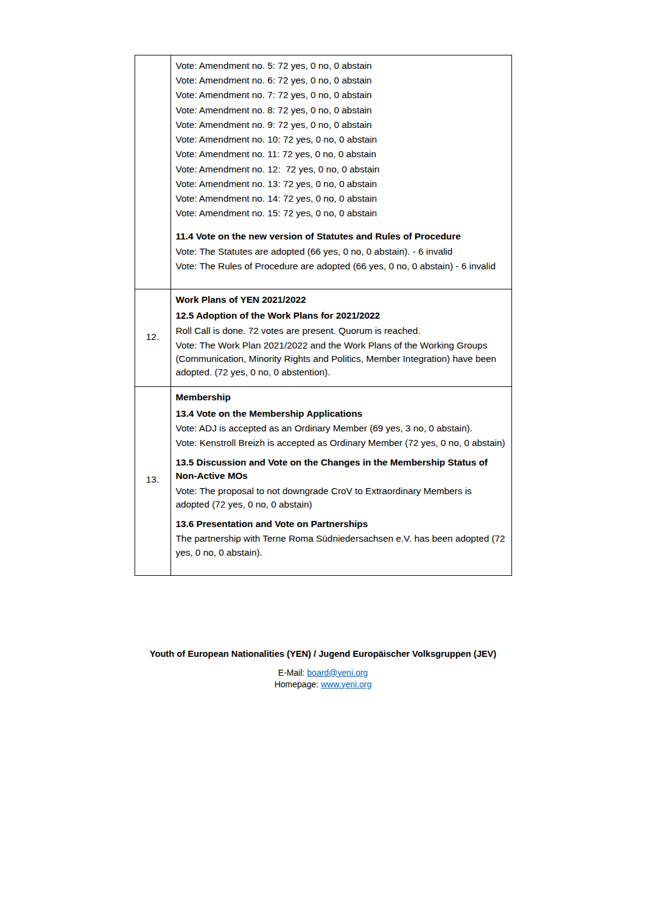| | Vote: Amendment no. 5: 72 yes, 0 no, 0 abstain Vote: Amendment no. 6: 72 yes, 0 no, 0 abstain Vote: Amendment no. 7: 72 yes, 0 no, 0 abstain Vote: Amendment no. 8: 72 yes, 0 no, 0 abstain Vote: Amendment no. 9: 72 yes, 0 no, 0 abstain Vote: Amendment no. 10: 72 yes, 0 no, 0 abstain Vote: Amendment no. 11: 72 yes, 0 no, 0 abstain Vote: Amendment no. 12: 72 yes, 0 no, 0 abstain Vote: Amendment no. 13: 72 yes, 0 no, 0 abstain Vote: Amendment no. 14: 72 yes, 0 no, 0 abstain Vote: Amendment no. 15: 72 yes, 0 no, 0 abstain 11.4 Vote on the new version of Statutes and Rules of Procedure Vote: The Statutes are adopted (66 yes, 0 no, 0 abstain). - 6 invalid Vote: The Rules of Procedure are adopted (66 yes, 0 no, 0 abstain) - 6 invalid |
| 12. | Work Plans of YEN 2021/2022 12.5 Adoption of the Work Plans for 2021/2022 Roll Call is done. 72 votes are present. Quorum is reached. Vote: The Work Plan 2021/2022 and the Work Plans of the Working Groups (Communication, Minority Rights and Politics, Member Integration) have been adopted. (72 yes, 0 no, 0 abstention). |
| 13. | Membership 13.4 Vote on the Membership Applications Vote: ADJ is accepted as an Ordinary Member (69 yes, 3 no, 0 abstain). Vote: Kenstroll Breizh is accepted as Ordinary Member (72 yes, 0 no, 0 abstain) 13.5 Discussion and Vote on the Changes in the Membership Status of Non-Active MOs Vote: The proposal to not downgrade CroV to Extraordinary Members is adopted (72 yes, 0 no, 0 abstain) 13.6 Presentation and Vote on Partnerships The partnership with Terne Roma Südniedersachsen e.V. has been adopted (72 yes, 0 no, 0 abstain). |
Youth of European Nationalities (YEN) / Jugend Europäischer Volksgruppen (JEV)
E-Mail: board@yeni.org
Homepage: www.yeni.org